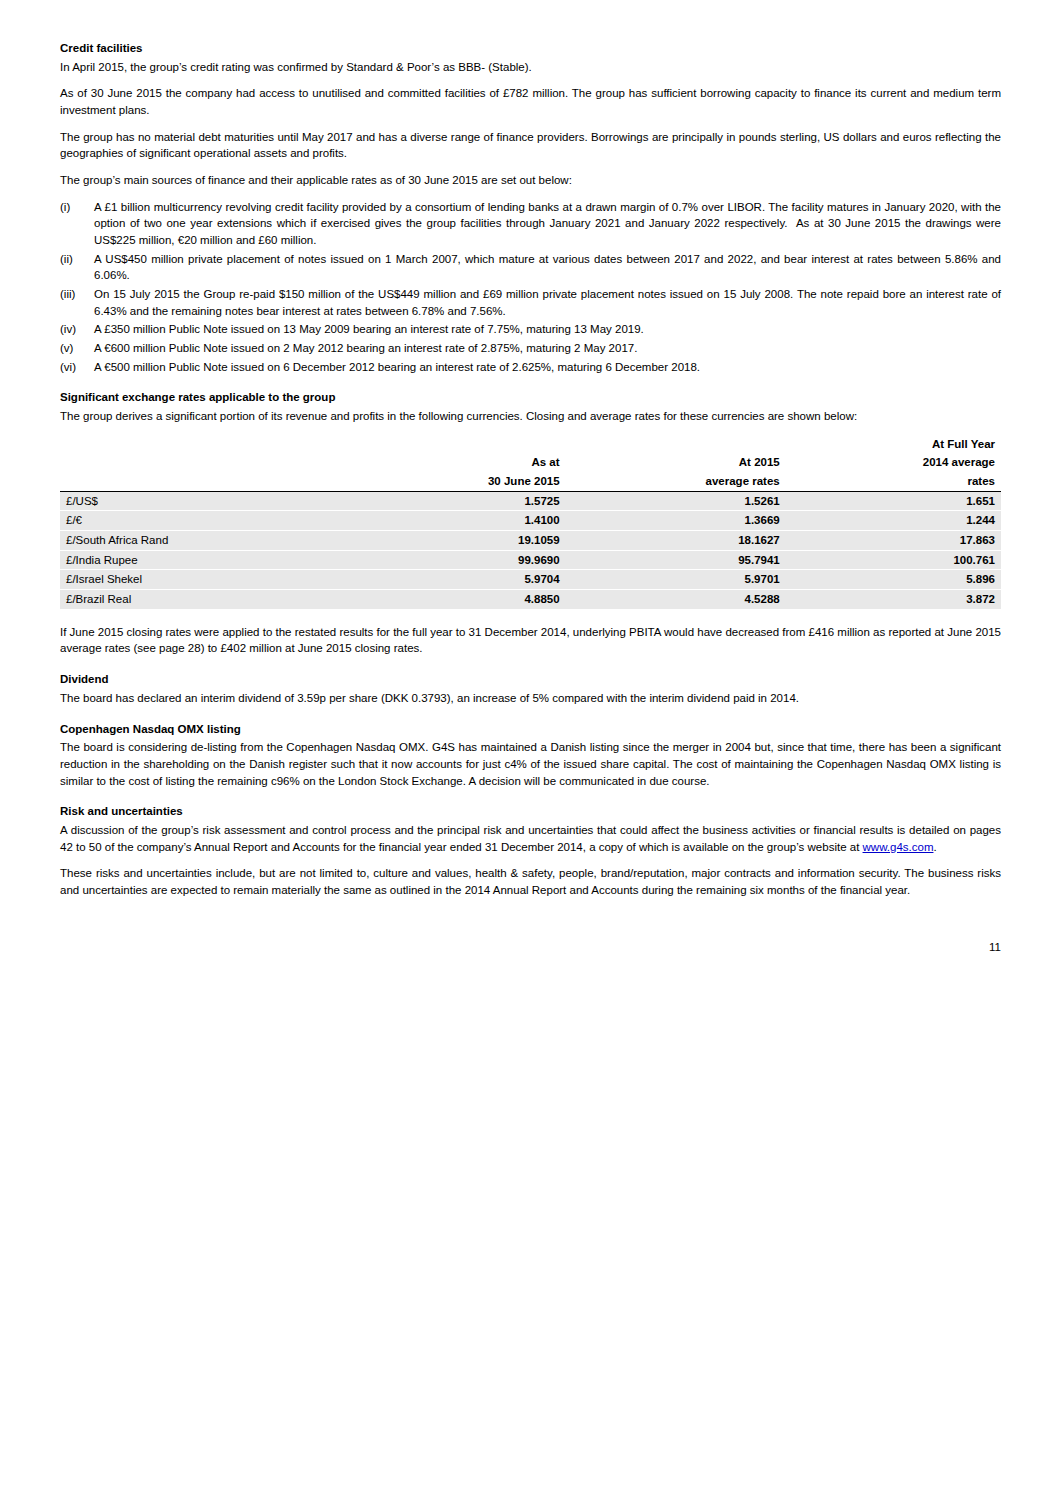Credit facilities
In April 2015, the group’s credit rating was confirmed by Standard & Poor’s as BBB- (Stable).
As of 30 June 2015 the company had access to unutilised and committed facilities of £782 million. The group has sufficient borrowing capacity to finance its current and medium term investment plans.
The group has no material debt maturities until May 2017 and has a diverse range of finance providers. Borrowings are principally in pounds sterling, US dollars and euros reflecting the geographies of significant operational assets and profits.
The group’s main sources of finance and their applicable rates as of 30 June 2015 are set out below:
(i) A £1 billion multicurrency revolving credit facility provided by a consortium of lending banks at a drawn margin of 0.7% over LIBOR. The facility matures in January 2020, with the option of two one year extensions which if exercised gives the group facilities through January 2021 and January 2022 respectively. As at 30 June 2015 the drawings were US$225 million, €20 million and £60 million.
(ii) A US$450 million private placement of notes issued on 1 March 2007, which mature at various dates between 2017 and 2022, and bear interest at rates between 5.86% and 6.06%.
(iii) On 15 July 2015 the Group re-paid $150 million of the US$449 million and £69 million private placement notes issued on 15 July 2008. The note repaid bore an interest rate of 6.43% and the remaining notes bear interest at rates between 6.78% and 7.56%.
(iv) A £350 million Public Note issued on 13 May 2009 bearing an interest rate of 7.75%, maturing 13 May 2019.
(v) A €600 million Public Note issued on 2 May 2012 bearing an interest rate of 2.875%, maturing 2 May 2017.
(vi) A €500 million Public Note issued on 6 December 2012 bearing an interest rate of 2.625%, maturing 6 December 2018.
Significant exchange rates applicable to the group
The group derives a significant portion of its revenue and profits in the following currencies. Closing and average rates for these currencies are shown below:
| | | | At Full Year |
| --- | --- | --- | --- |
| | As at | At 2015 | 2014 average |
| | 30 June 2015 | average rates | rates |
| £/US$ | 1.5725 | 1.5261 | 1.651 |
| £/€ | 1.4100 | 1.3669 | 1.244 |
| £/South Africa Rand | 19.1059 | 18.1627 | 17.863 |
| £/India Rupee | 99.9690 | 95.7941 | 100.761 |
| £/Israel Shekel | 5.9704 | 5.9701 | 5.896 |
| £/Brazil Real | 4.8850 | 4.5288 | 3.872 |
If June 2015 closing rates were applied to the restated results for the full year to 31 December 2014, underlying PBITA would have decreased from £416 million as reported at June 2015 average rates (see page 28) to £402 million at June 2015 closing rates.
Dividend
The board has declared an interim dividend of 3.59p per share (DKK 0.3793), an increase of 5% compared with the interim dividend paid in 2014.
Copenhagen Nasdaq OMX listing
The board is considering de-listing from the Copenhagen Nasdaq OMX. G4S has maintained a Danish listing since the merger in 2004 but, since that time, there has been a significant reduction in the shareholding on the Danish register such that it now accounts for just c4% of the issued share capital. The cost of maintaining the Copenhagen Nasdaq OMX listing is similar to the cost of listing the remaining c96% on the London Stock Exchange. A decision will be communicated in due course.
Risk and uncertainties
A discussion of the group’s risk assessment and control process and the principal risk and uncertainties that could affect the business activities or financial results is detailed on pages 42 to 50 of the company’s Annual Report and Accounts for the financial year ended 31 December 2014, a copy of which is available on the group’s website at www.g4s.com.
These risks and uncertainties include, but are not limited to, culture and values, health & safety, people, brand/reputation, major contracts and information security. The business risks and uncertainties are expected to remain materially the same as outlined in the 2014 Annual Report and Accounts during the remaining six months of the financial year.
11